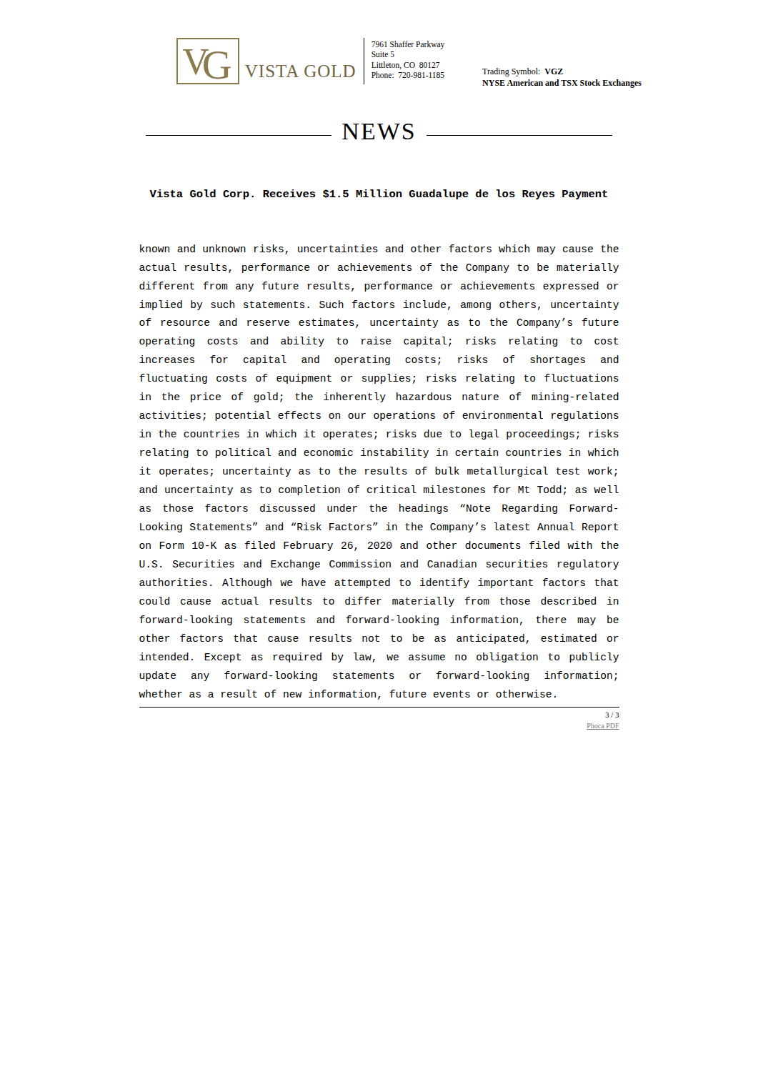VG
VISTA GOLD
7961 Shaffer Parkway
Suite 5
Littleton, CO 80127
Phone: 720-981-1185
Trading Symbol: VGZ
NYSE American and TSX Stock Exchanges
NEWS
Vista Gold Corp. Receives $1.5 Million Guadalupe de los Reyes Payment
known and unknown risks, uncertainties and other factors which may cause the actual results, performance or achievements of the Company to be materially different from any future results, performance or achievements expressed or implied by such statements. Such factors include, among others, uncertainty of resource and reserve estimates, uncertainty as to the Company’s future operating costs and ability to raise capital; risks relating to cost increases for capital and operating costs; risks of shortages and fluctuating costs of equipment or supplies; risks relating to fluctuations in the price of gold; the inherently hazardous nature of mining-related activities; potential effects on our operations of environmental regulations in the countries in which it operates; risks due to legal proceedings; risks relating to political and economic instability in certain countries in which it operates; uncertainty as to the results of bulk metallurgical test work; and uncertainty as to completion of critical milestones for Mt Todd; as well as those factors discussed under the headings “Note Regarding Forward-Looking Statements” and “Risk Factors” in the Company’s latest Annual Report on Form 10-K as filed February 26, 2020 and other documents filed with the U.S. Securities and Exchange Commission and Canadian securities regulatory authorities. Although we have attempted to identify important factors that could cause actual results to differ materially from those described in forward-looking statements and forward-looking information, there may be other factors that cause results not to be as anticipated, estimated or intended. Except as required by law, we assume no obligation to publicly update any forward-looking statements or forward-looking information; whether as a result of new information, future events or otherwise.
3 / 3
Phoca PDF